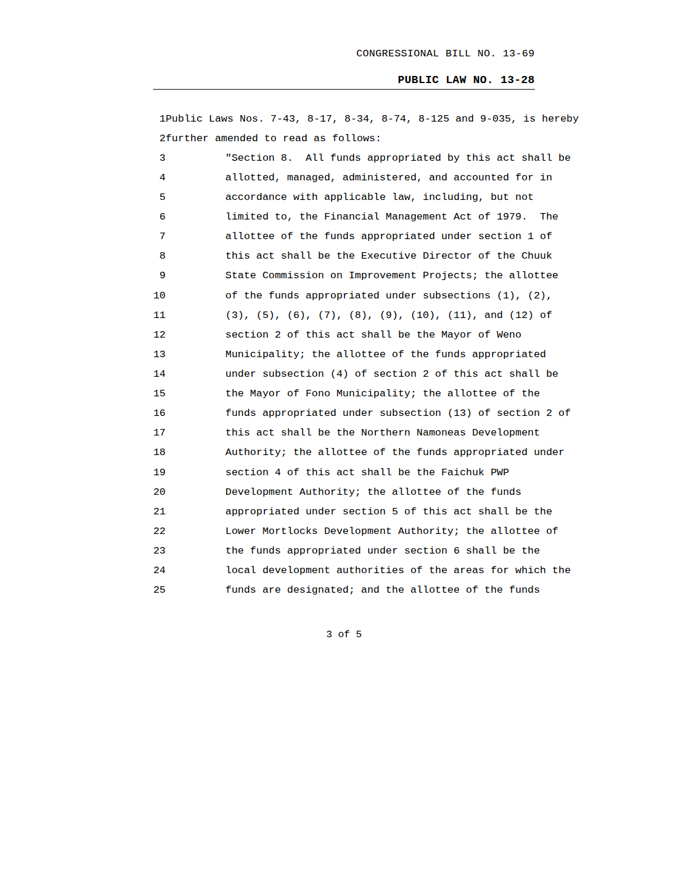CONGRESSIONAL BILL NO. 13-69
PUBLIC LAW NO. 13-28
| 1 | Public Laws Nos. 7-43, 8-17, 8-34, 8-74, 8-125 and 9-035, is hereby |
| 2 | further amended to read as follows: |
| 3 | "Section 8. All funds appropriated by this act shall be |
| 4 | allotted, managed, administered, and accounted for in |
| 5 | accordance with applicable law, including, but not |
| 6 | limited to, the Financial Management Act of 1979. The |
| 7 | allottee of the funds appropriated under section 1 of |
| 8 | this act shall be the Executive Director of the Chuuk |
| 9 | State Commission on Improvement Projects; the allottee |
| 10 | of the funds appropriated under subsections (1), (2), |
| 11 | (3), (5), (6), (7), (8), (9), (10), (11), and (12) of |
| 12 | section 2 of this act shall be the Mayor of Weno |
| 13 | Municipality; the allottee of the funds appropriated |
| 14 | under subsection (4) of section 2 of this act shall be |
| 15 | the Mayor of Fono Municipality; the allottee of the |
| 16 | funds appropriated under subsection (13) of section 2 of |
| 17 | this act shall be the Northern Namoneas Development |
| 18 | Authority; the allottee of the funds appropriated under |
| 19 | section 4 of this act shall be the Faichuk PWP |
| 20 | Development Authority; the allottee of the funds |
| 21 | appropriated under section 5 of this act shall be the |
| 22 | Lower Mortlocks Development Authority; the allottee of |
| 23 | the funds appropriated under section 6 shall be the |
| 24 | local development authorities of the areas for which the |
| 25 | funds are designated; and the allottee of the funds |
3 of 5